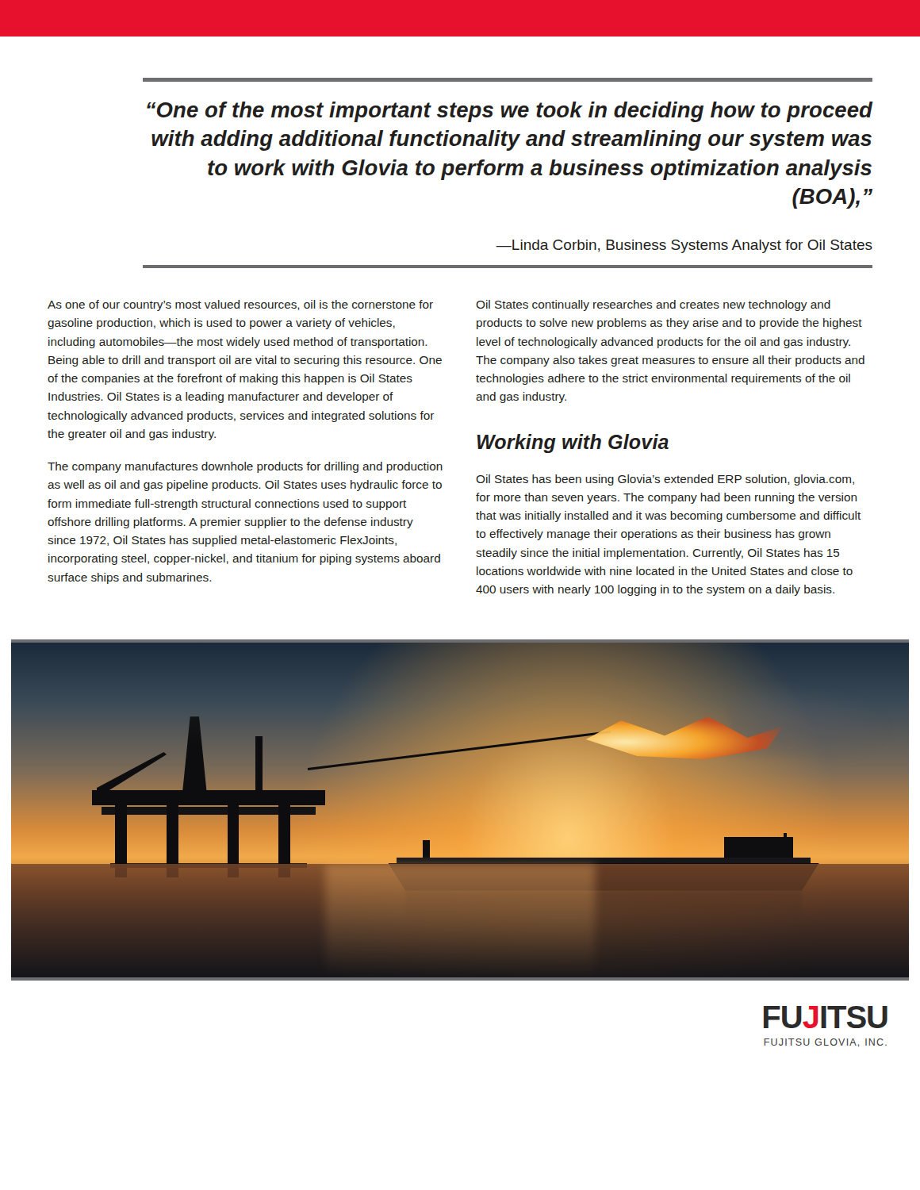“One of the most important steps we took in deciding how to proceed with adding additional functionality and streamlining our system was to work with Glovia to perform a business optimization analysis (BOA),”
—Linda Corbin, Business Systems Analyst for Oil States
As one of our country’s most valued resources, oil is the cornerstone for gasoline production, which is used to power a variety of vehicles, including automobiles—the most widely used method of transportation. Being able to drill and transport oil are vital to securing this resource. One of the companies at the forefront of making this happen is Oil States Industries. Oil States is a leading manufacturer and developer of technologically advanced products, services and integrated solutions for the greater oil and gas industry.
The company manufactures downhole products for drilling and production as well as oil and gas pipeline products. Oil States uses hydraulic force to form immediate full-strength structural connections used to support offshore drilling platforms. A premier supplier to the defense industry since 1972, Oil States has supplied metal-elastomeric FlexJoints, incorporating steel, copper-nickel, and titanium for piping systems aboard surface ships and submarines.
Oil States continually researches and creates new technology and products to solve new problems as they arise and to provide the highest level of technologically advanced products for the oil and gas industry. The company also takes great measures to ensure all their products and technologies adhere to the strict environmental requirements of the oil and gas industry.
Working with Glovia
Oil States has been using Glovia’s extended ERP solution, glovia.com, for more than seven years. The company had been running the version that was initially installed and it was becoming cumbersome and difficult to effectively manage their operations as their business has grown steadily since the initial implementation. Currently, Oil States has 15 locations worldwide with nine located in the United States and close to 400 users with nearly 100 logging in to the system on a daily basis.
FUJITSU
FUJITSU GLOVIA, INC.